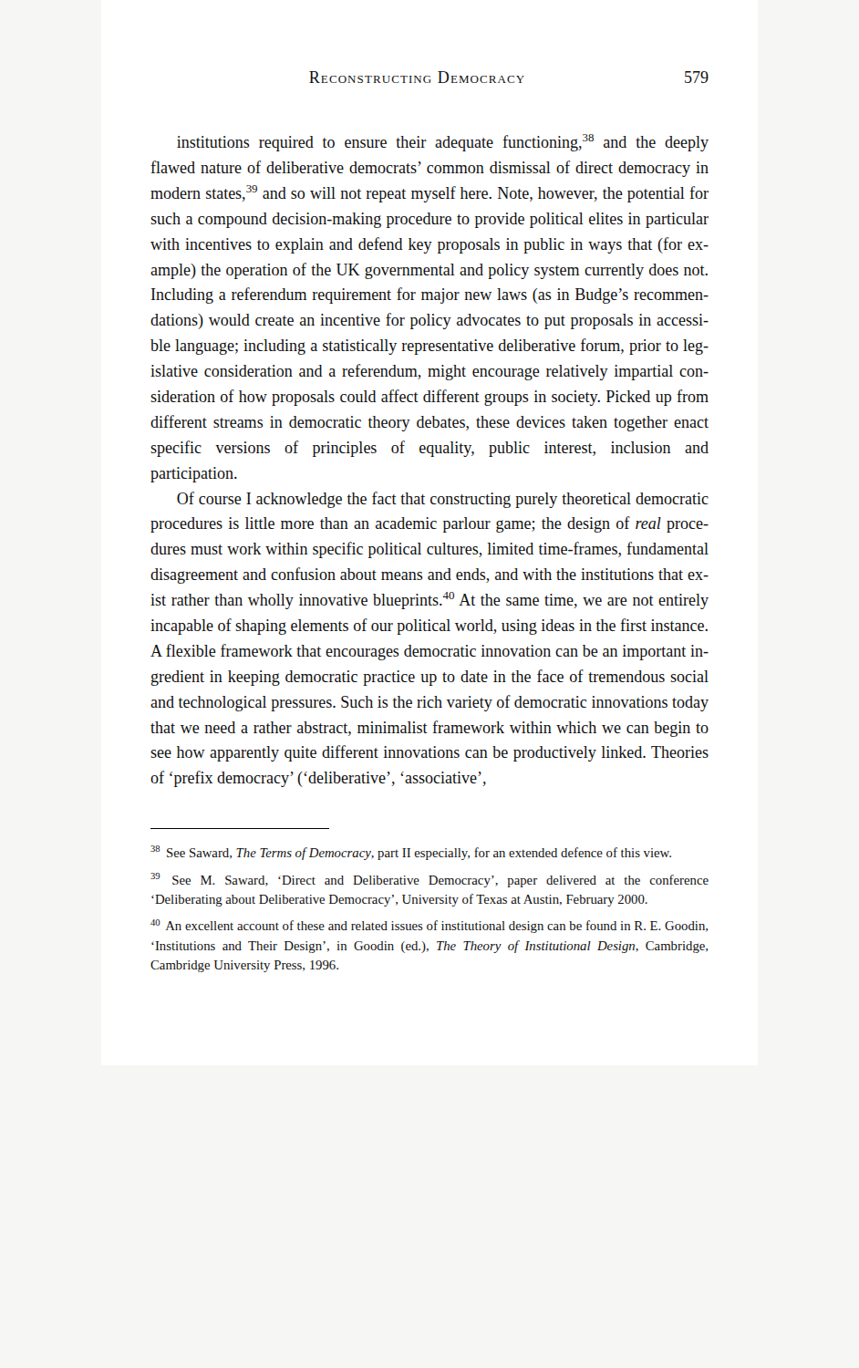Reconstructing Democracy 579
institutions required to ensure their adequate functioning,38 and the deeply flawed nature of deliberative democrats’ common dismissal of direct democracy in modern states,39 and so will not repeat myself here. Note, however, the potential for such a compound decision-making procedure to provide political elites in particular with incentives to explain and defend key proposals in public in ways that (for example) the operation of the UK governmental and policy system currently does not. Including a referendum requirement for major new laws (as in Budge’s recommendations) would create an incentive for policy advocates to put proposals in accessible language; including a statistically representative deliberative forum, prior to legislative consideration and a referendum, might encourage relatively impartial consideration of how proposals could affect different groups in society. Picked up from different streams in democratic theory debates, these devices taken together enact specific versions of principles of equality, public interest, inclusion and participation.
Of course I acknowledge the fact that constructing purely theoretical democratic procedures is little more than an academic parlour game; the design of real procedures must work within specific political cultures, limited time-frames, fundamental disagreement and confusion about means and ends, and with the institutions that exist rather than wholly innovative blueprints.40 At the same time, we are not entirely incapable of shaping elements of our political world, using ideas in the first instance. A flexible framework that encourages democratic innovation can be an important ingredient in keeping democratic practice up to date in the face of tremendous social and technological pressures. Such is the rich variety of democratic innovations today that we need a rather abstract, minimalist framework within which we can begin to see how apparently quite different innovations can be productively linked. Theories of ‘prefix democracy’ (‘deliberative’, ‘associative’,
38 See Saward, The Terms of Democracy, part II especially, for an extended defence of this view.
39 See M. Saward, ‘Direct and Deliberative Democracy’, paper delivered at the conference ‘Deliberating about Deliberative Democracy’, University of Texas at Austin, February 2000.
40 An excellent account of these and related issues of institutional design can be found in R. E. Goodin, ‘Institutions and Their Design’, in Goodin (ed.), The Theory of Institutional Design, Cambridge, Cambridge University Press, 1996.